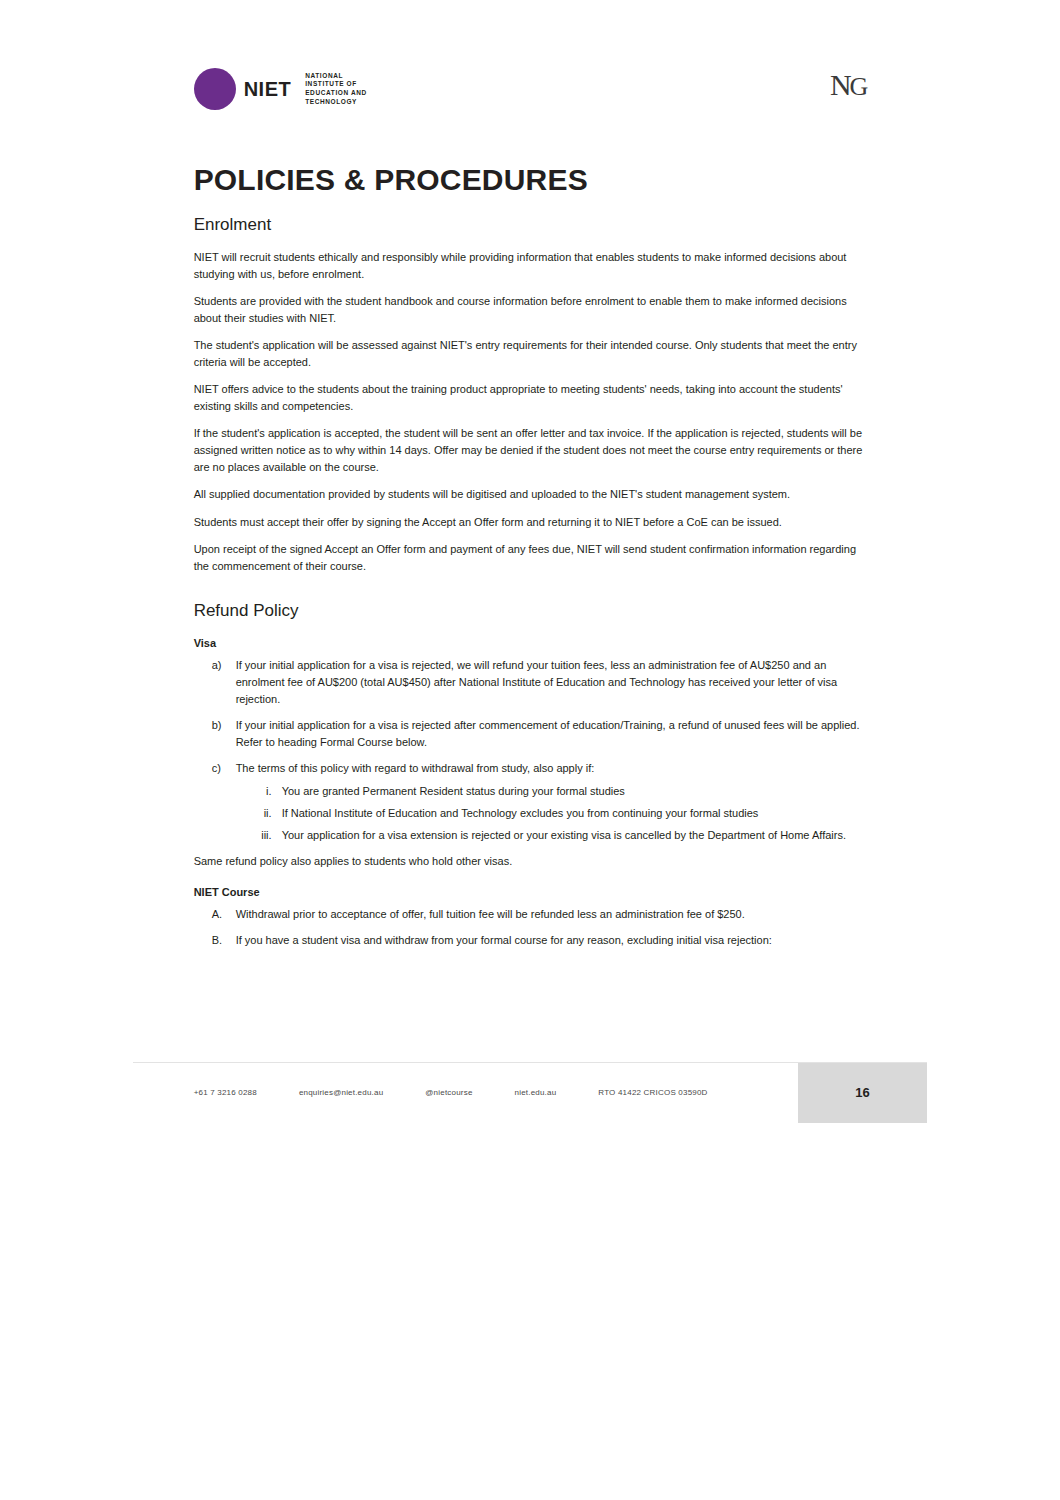NIET
NATIONAL
INSTITUTE OF
EDUCATION AND
TECHNOLOGY
NG
POLICIES & PROCEDURES
Enrolment
NIET will recruit students ethically and responsibly while providing information that enables students to make informed decisions about studying with us, before enrolment.
Students are provided with the student handbook and course information before enrolment to enable them to make informed decisions about their studies with NIET.
The student's application will be assessed against NIET's entry requirements for their intended course. Only students that meet the entry criteria will be accepted.
NIET offers advice to the students about the training product appropriate to meeting students' needs, taking into account the students' existing skills and competencies.
If the student's application is accepted, the student will be sent an offer letter and tax invoice. If the application is rejected, students will be assigned written notice as to why within 14 days. Offer may be denied if the student does not meet the course entry requirements or there are no places available on the course.
All supplied documentation provided by students will be digitised and uploaded to the NIET's student management system.
Students must accept their offer by signing the Accept an Offer form and returning it to NIET before a CoE can be issued.
Upon receipt of the signed Accept an Offer form and payment of any fees due, NIET will send student confirmation information regarding the commencement of their course.
Refund Policy
Visa
If your initial application for a visa is rejected, we will refund your tuition fees, less an administration fee of AU$250 and an enrolment fee of AU$200 (total AU$450) after National Institute of Education and Technology has received your letter of visa rejection.
If your initial application for a visa is rejected after commencement of education/Training, a refund of unused fees will be applied. Refer to heading Formal Course below.
The terms of this policy with regard to withdrawal from study, also apply if:
You are granted Permanent Resident status during your formal studies
If National Institute of Education and Technology excludes you from continuing your formal studies
Your application for a visa extension is rejected or your existing visa is cancelled by the Department of Home Affairs.
Same refund policy also applies to students who hold other visas.
NIET Course
Withdrawal prior to acceptance of offer, full tuition fee will be refunded less an administration fee of $250.
If you have a student visa and withdraw from your formal course for any reason, excluding initial visa rejection:
+61 7 3216 0288 enquiries@niet.edu.au @nietcourse niet.edu.au RTO 41422 CRICOS 03590D
16